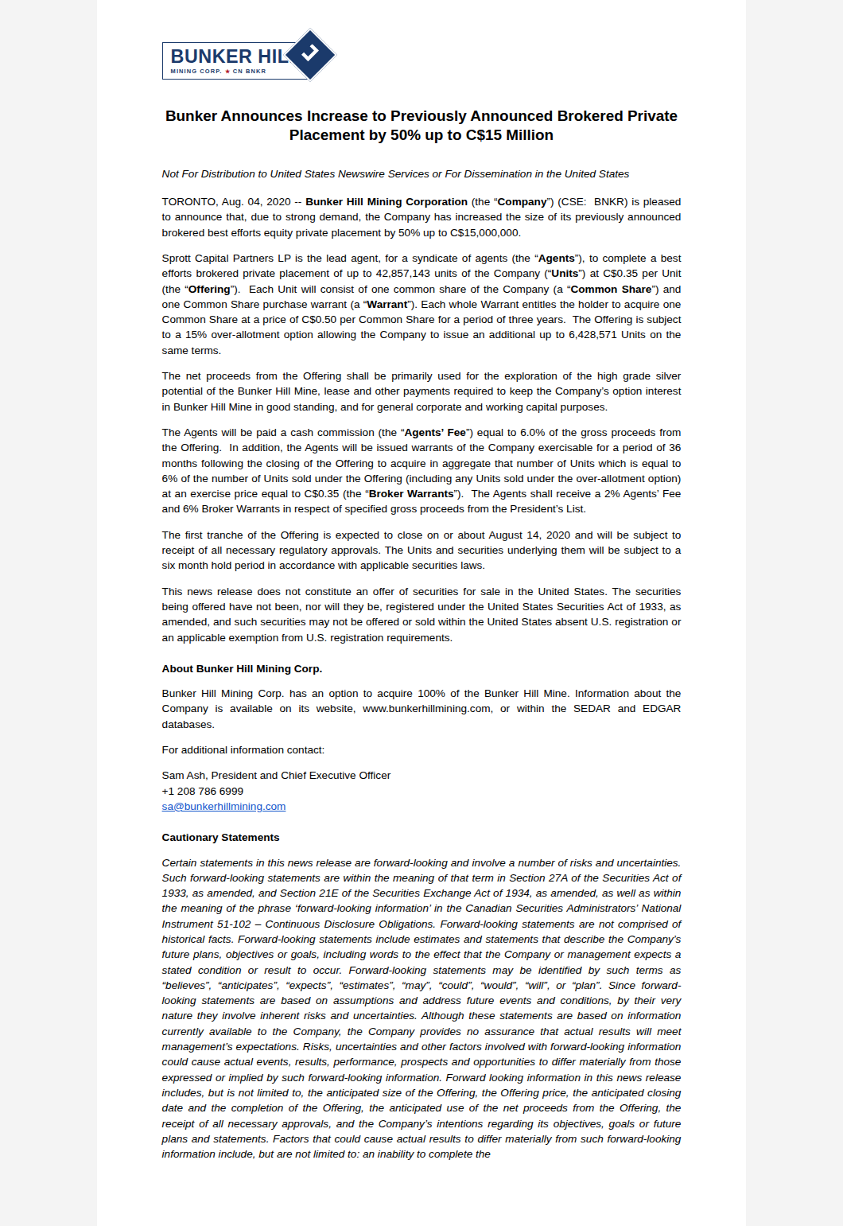BUNKER HILL MINING CORP. ★ CN BNKR
Bunker Announces Increase to Previously Announced Brokered Private
Placement by 50% up to C$15 Million
Not For Distribution to United States Newswire Services or For Dissemination in the United States
TORONTO, Aug. 04, 2020 -- Bunker Hill Mining Corporation (the “Company”) (CSE: BNKR) is pleased to announce that, due to strong demand, the Company has increased the size of its previously announced brokered best efforts equity private placement by 50% up to C$15,000,000.
Sprott Capital Partners LP is the lead agent, for a syndicate of agents (the “Agents”), to complete a best efforts brokered private placement of up to 42,857,143 units of the Company (“Units”) at C$0.35 per Unit (the “Offering”). Each Unit will consist of one common share of the Company (a “Common Share”) and one Common Share purchase warrant (a “Warrant”). Each whole Warrant entitles the holder to acquire one Common Share at a price of C$0.50 per Common Share for a period of three years. The Offering is subject to a 15% over-allotment option allowing the Company to issue an additional up to 6,428,571 Units on the same terms.
The net proceeds from the Offering shall be primarily used for the exploration of the high grade silver potential of the Bunker Hill Mine, lease and other payments required to keep the Company’s option interest in Bunker Hill Mine in good standing, and for general corporate and working capital purposes.
The Agents will be paid a cash commission (the “Agents’ Fee”) equal to 6.0% of the gross proceeds from the Offering. In addition, the Agents will be issued warrants of the Company exercisable for a period of 36 months following the closing of the Offering to acquire in aggregate that number of Units which is equal to 6% of the number of Units sold under the Offering (including any Units sold under the over-allotment option) at an exercise price equal to C$0.35 (the “Broker Warrants”). The Agents shall receive a 2% Agents’ Fee and 6% Broker Warrants in respect of specified gross proceeds from the President’s List.
The first tranche of the Offering is expected to close on or about August 14, 2020 and will be subject to receipt of all necessary regulatory approvals. The Units and securities underlying them will be subject to a six month hold period in accordance with applicable securities laws.
This news release does not constitute an offer of securities for sale in the United States. The securities being offered have not been, nor will they be, registered under the United States Securities Act of 1933, as amended, and such securities may not be offered or sold within the United States absent U.S. registration or an applicable exemption from U.S. registration requirements.
About Bunker Hill Mining Corp.
Bunker Hill Mining Corp. has an option to acquire 100% of the Bunker Hill Mine. Information about the Company is available on its website, www.bunkerhillmining.com, or within the SEDAR and EDGAR databases.
For additional information contact:
Sam Ash, President and Chief Executive Officer
+1 208 786 6999
sa@bunkerhillmining.com
Cautionary Statements
Certain statements in this news release are forward-looking and involve a number of risks and uncertainties. Such forward-looking statements are within the meaning of that term in Section 27A of the Securities Act of 1933, as amended, and Section 21E of the Securities Exchange Act of 1934, as amended, as well as within the meaning of the phrase ‘forward-looking information’ in the Canadian Securities Administrators’ National Instrument 51-102 – Continuous Disclosure Obligations. Forward-looking statements are not comprised of historical facts. Forward-looking statements include estimates and statements that describe the Company’s future plans, objectives or goals, including words to the effect that the Company or management expects a stated condition or result to occur. Forward-looking statements may be identified by such terms as “believes”, “anticipates”, “expects”, “estimates”, “may”, “could”, “would”, “will”, or “plan”. Since forward-looking statements are based on assumptions and address future events and conditions, by their very nature they involve inherent risks and uncertainties. Although these statements are based on information currently available to the Company, the Company provides no assurance that actual results will meet management’s expectations. Risks, uncertainties and other factors involved with forward-looking information could cause actual events, results, performance, prospects and opportunities to differ materially from those expressed or implied by such forward-looking information. Forward looking information in this news release includes, but is not limited to, the anticipated size of the Offering, the Offering price, the anticipated closing date and the completion of the Offering, the anticipated use of the net proceeds from the Offering, the receipt of all necessary approvals, and the Company’s intentions regarding its objectives, goals or future plans and statements. Factors that could cause actual results to differ materially from such forward-looking information include, but are not limited to: an inability to complete the